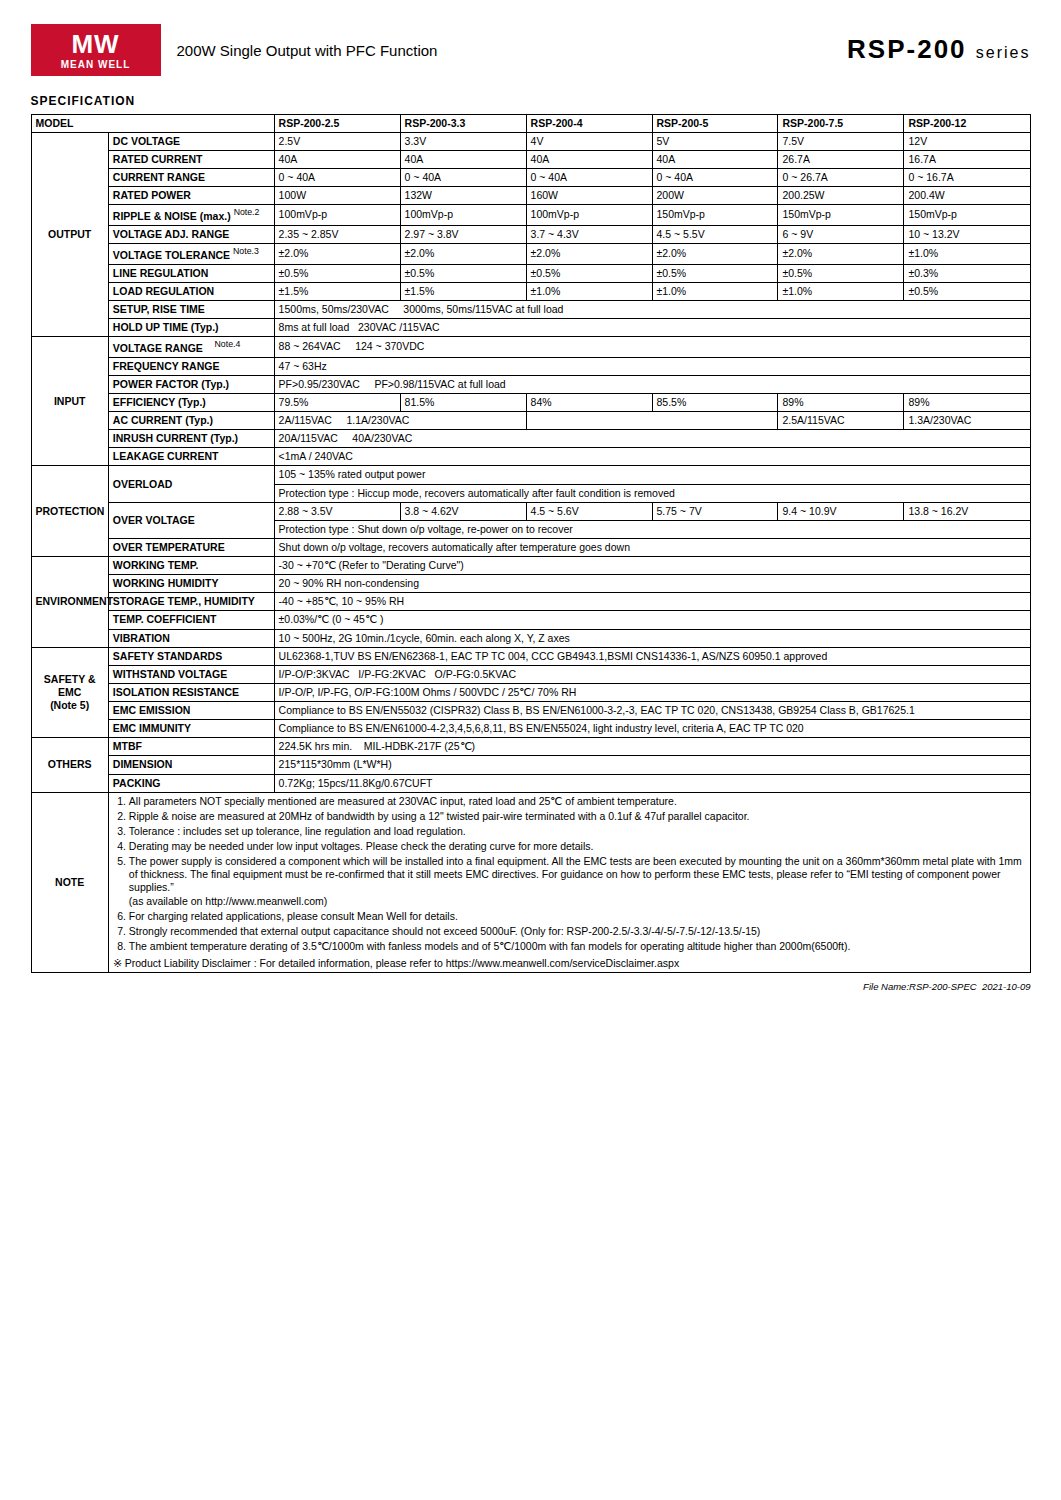MW
MEAN WELL
200W Single Output with PFC Function
RSP-200 series
SPECIFICATION
| MODEL | RSP-200-2.5 | RSP-200-3.3 | RSP-200-4 | RSP-200-5 | RSP-200-7.5 | RSP-200-12 |
| OUTPUT | DC VOLTAGE | 2.5V | 3.3V | 4V | 5V | 7.5V | 12V |
| RATED CURRENT | 40A | 40A | 40A | 40A | 26.7A | 16.7A |
| CURRENT RANGE | 0 ~ 40A | 0 ~ 40A | 0 ~ 40A | 0 ~ 40A | 0 ~ 26.7A | 0 ~ 16.7A |
| RATED POWER | 100W | 132W | 160W | 200W | 200.25W | 200.4W |
| RIPPLE & NOISE (max.) Note.2 | 100mVp-p | 100mVp-p | 100mVp-p | 150mVp-p | 150mVp-p | 150mVp-p |
| VOLTAGE ADJ. RANGE | 2.35 ~ 2.85V | 2.97 ~ 3.8V | 3.7 ~ 4.3V | 4.5 ~ 5.5V | 6 ~ 9V | 10 ~ 13.2V |
| VOLTAGE TOLERANCE Note.3 | ±2.0% | ±2.0% | ±2.0% | ±2.0% | ±2.0% | ±1.0% |
| LINE REGULATION | ±0.5% | ±0.5% | ±0.5% | ±0.5% | ±0.5% | ±0.3% |
| LOAD REGULATION | ±1.5% | ±1.5% | ±1.0% | ±1.0% | ±1.0% | ±0.5% |
| SETUP, RISE TIME | 1500ms, 50ms/230VAC 3000ms, 50ms/115VAC at full load |
| HOLD UP TIME (Typ.) | 8ms at full load 230VAC /115VAC |
| INPUT | VOLTAGE RANGE Note.4 | 88 ~ 264VAC 124 ~ 370VDC |
| FREQUENCY RANGE | 47 ~ 63Hz |
| POWER FACTOR (Typ.) | PF>0.95/230VAC PF>0.98/115VAC at full load |
| EFFICIENCY (Typ.) | 79.5% | 81.5% | 84% | 85.5% | 89% | 89% |
| AC CURRENT (Typ.) | 2A/115VAC 1.1A/230VAC | | 2.5A/115VAC | 1.3A/230VAC |
| INRUSH CURRENT (Typ.) | 20A/115VAC 40A/230VAC |
| LEAKAGE CURRENT | <1mA / 240VAC |
| PROTECTION | OVERLOAD | 105 ~ 135% rated output power |
| Protection type : Hiccup mode, recovers automatically after fault condition is removed |
| OVER VOLTAGE | 2.88 ~ 3.5V | 3.8 ~ 4.62V | 4.5 ~ 5.6V | 5.75 ~ 7V | 9.4 ~ 10.9V | 13.8 ~ 16.2V |
| Protection type : Shut down o/p voltage, re-power on to recover |
| OVER TEMPERATURE | Shut down o/p voltage, recovers automatically after temperature goes down |
| ENVIRONMENT | WORKING TEMP. | -30 ~ +70℃ (Refer to "Derating Curve") |
| WORKING HUMIDITY | 20 ~ 90% RH non-condensing |
| STORAGE TEMP., HUMIDITY | -40 ~ +85℃, 10 ~ 95% RH |
| TEMP. COEFFICIENT | ±0.03%/℃ (0 ~ 45℃ ) |
| VIBRATION | 10 ~ 500Hz, 2G 10min./1cycle, 60min. each along X, Y, Z axes |
| SAFETY & EMC (Note 5) | SAFETY STANDARDS | UL62368-1,TUV BS EN/EN62368-1, EAC TP TC 004, CCC GB4943.1,BSMI CNS14336-1, AS/NZS 60950.1 approved |
| WITHSTAND VOLTAGE | I/P-O/P:3KVAC I/P-FG:2KVAC O/P-FG:0.5KVAC |
| ISOLATION RESISTANCE | I/P-O/P, I/P-FG, O/P-FG:100M Ohms / 500VDC / 25℃/ 70% RH |
| EMC EMISSION | Compliance to BS EN/EN55032 (CISPR32) Class B, BS EN/EN61000-3-2,-3, EAC TP TC 020, CNS13438, GB9254 Class B, GB17625.1 |
| EMC IMMUNITY | Compliance to BS EN/EN61000-4-2,3,4,5,6,8,11, BS EN/EN55024, light industry level, criteria A, EAC TP TC 020 |
| OTHERS | MTBF | 224.5K hrs min. MIL-HDBK-217F (25℃) |
| DIMENSION | 215*115*30mm (L*W*H) |
| PACKING | 0.72Kg; 15pcs/11.8Kg/0.67CUFT |
| NOTE | All parameters NOT specially mentioned are measured at 230VAC input, rated load and 25℃ of ambient temperature. Ripple & noise are measured at 20MHz of bandwidth by using a 12" twisted pair-wire terminated with a 0.1uf & 47uf parallel capacitor. Tolerance : includes set up tolerance, line regulation and load regulation. Derating may be needed under low input voltages. Please check the derating curve for more details. The power supply is considered a component which will be installed into a final equipment. All the EMC tests are been executed by mounting the unit on a 360mm*360mm metal plate with 1mm of thickness. The final equipment must be re-confirmed that it still meets EMC directives. For guidance on how to perform these EMC tests, please refer to “EMI testing of component power supplies.” (as available on http://www.meanwell.com) For charging related applications, please consult Mean Well for details. Strongly recommended that external output capacitance should not exceed 5000uF. (Only for: RSP-200-2.5/-3.3/-4/-5/-7.5/-12/-13.5/-15) The ambient temperature derating of 3.5℃/1000m with fanless models and of 5℃/1000m with fan models for operating altitude higher than 2000m(6500ft). ※ Product Liability Disclaimer : For detailed information, please refer to https://www.meanwell.com/serviceDisclaimer.aspx |
File Name:RSP-200-SPEC 2021-10-09